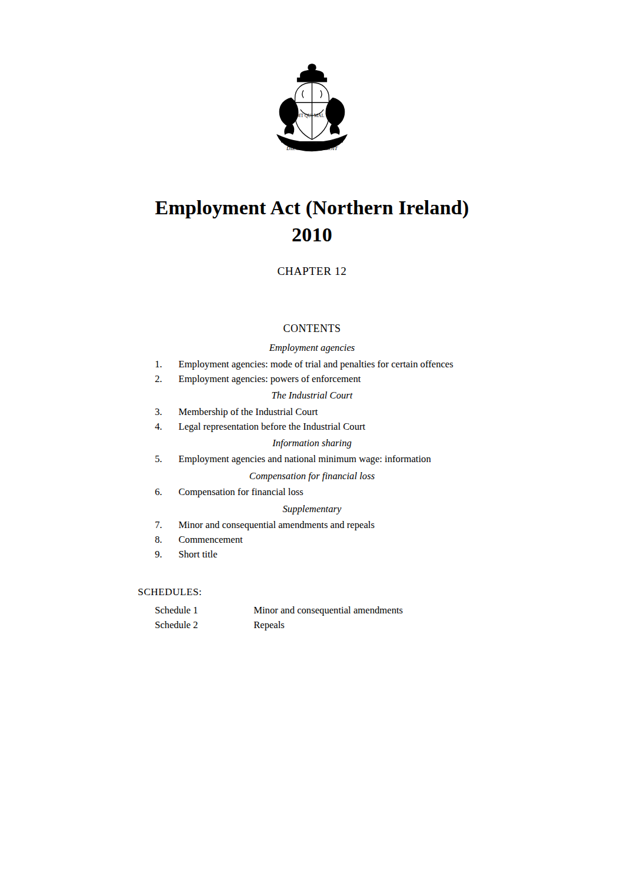Employment Act (Northern Ireland) 2010
CHAPTER 12
CONTENTS
Employment agencies
1. Employment agencies: mode of trial and penalties for certain offences
2. Employment agencies: powers of enforcement
The Industrial Court
3. Membership of the Industrial Court
4. Legal representation before the Industrial Court
Information sharing
5. Employment agencies and national minimum wage: information
Compensation for financial loss
6. Compensation for financial loss
Supplementary
7. Minor and consequential amendments and repeals
8. Commencement
9. Short title
SCHEDULES:
| Schedule 1 | Minor and consequential amendments |
| Schedule 2 | Repeals |